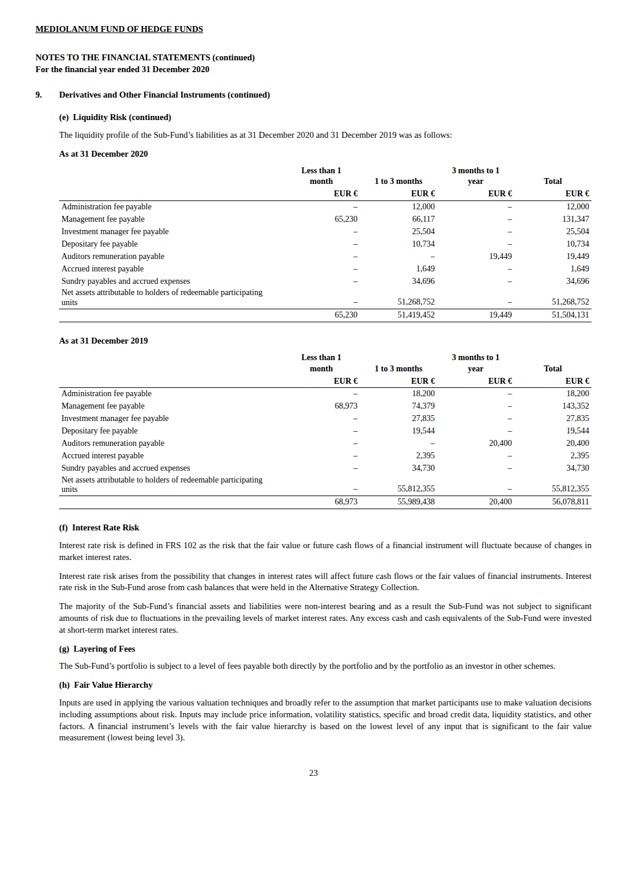MEDIOLANUM FUND OF HEDGE FUNDS
NOTES TO THE FINANCIAL STATEMENTS (continued)
For the financial year ended 31 December 2020
9.
Derivatives and Other Financial Instruments (continued)
(e) Liquidity Risk (continued)
The liquidity profile of the Sub-Fund’s liabilities as at 31 December 2020 and 31 December 2019 was as follows:
As at 31 December 2020
| | Less than 1 month | 1 to 3 months | 3 months to 1 year | Total |
| | EUR € | EUR € | EUR € | EUR € |
| Administration fee payable | – | 12,000 | – | 12,000 |
| Management fee payable | 65,230 | 66,117 | – | 131,347 |
| Investment manager fee payable | – | 25,504 | – | 25,504 |
| Depositary fee payable | – | 10,734 | – | 10,734 |
| Auditors remuneration payable | – | – | 19,449 | 19,449 |
| Accrued interest payable | – | 1,649 | – | 1,649 |
| Sundry payables and accrued expenses | – | 34,696 | – | 34,696 |
| Net assets attributable to holders of redeemable participating units | – | 51,268,752 | – | 51,268,752 |
| | 65,230 | 51,419,452 | 19,449 | 51,504,131 |
As at 31 December 2019
| | Less than 1 month | 1 to 3 months | 3 months to 1 year | Total |
| | EUR € | EUR € | EUR € | EUR € |
| Administration fee payable | – | 18,200 | – | 18,200 |
| Management fee payable | 68,973 | 74,379 | – | 143,352 |
| Investment manager fee payable | – | 27,835 | – | 27,835 |
| Depositary fee payable | – | 19,544 | – | 19,544 |
| Auditors remuneration payable | – | – | 20,400 | 20,400 |
| Accrued interest payable | – | 2,395 | – | 2,395 |
| Sundry payables and accrued expenses | – | 34,730 | – | 34,730 |
| Net assets attributable to holders of redeemable participating units | – | 55,812,355 | – | 55,812,355 |
| | 68,973 | 55,989,438 | 20,400 | 56,078,811 |
(f) Interest Rate Risk
Interest rate risk is defined in FRS 102 as the risk that the fair value or future cash flows of a financial instrument will fluctuate because of changes in market interest rates.
Interest rate risk arises from the possibility that changes in interest rates will affect future cash flows or the fair values of financial instruments. Interest rate risk in the Sub-Fund arose from cash balances that were held in the Alternative Strategy Collection.
The majority of the Sub-Fund’s financial assets and liabilities were non-interest bearing and as a result the Sub-Fund was not subject to significant amounts of risk due to fluctuations in the prevailing levels of market interest rates. Any excess cash and cash equivalents of the Sub-Fund were invested at short-term market interest rates.
(g) Layering of Fees
The Sub-Fund’s portfolio is subject to a level of fees payable both directly by the portfolio and by the portfolio as an investor in other schemes.
(h) Fair Value Hierarchy
Inputs are used in applying the various valuation techniques and broadly refer to the assumption that market participants use to make valuation decisions including assumptions about risk. Inputs may include price information, volatility statistics, specific and broad credit data, liquidity statistics, and other factors. A financial instrument’s levels with the fair value hierarchy is based on the lowest level of any input that is significant to the fair value measurement (lowest being level 3).
23